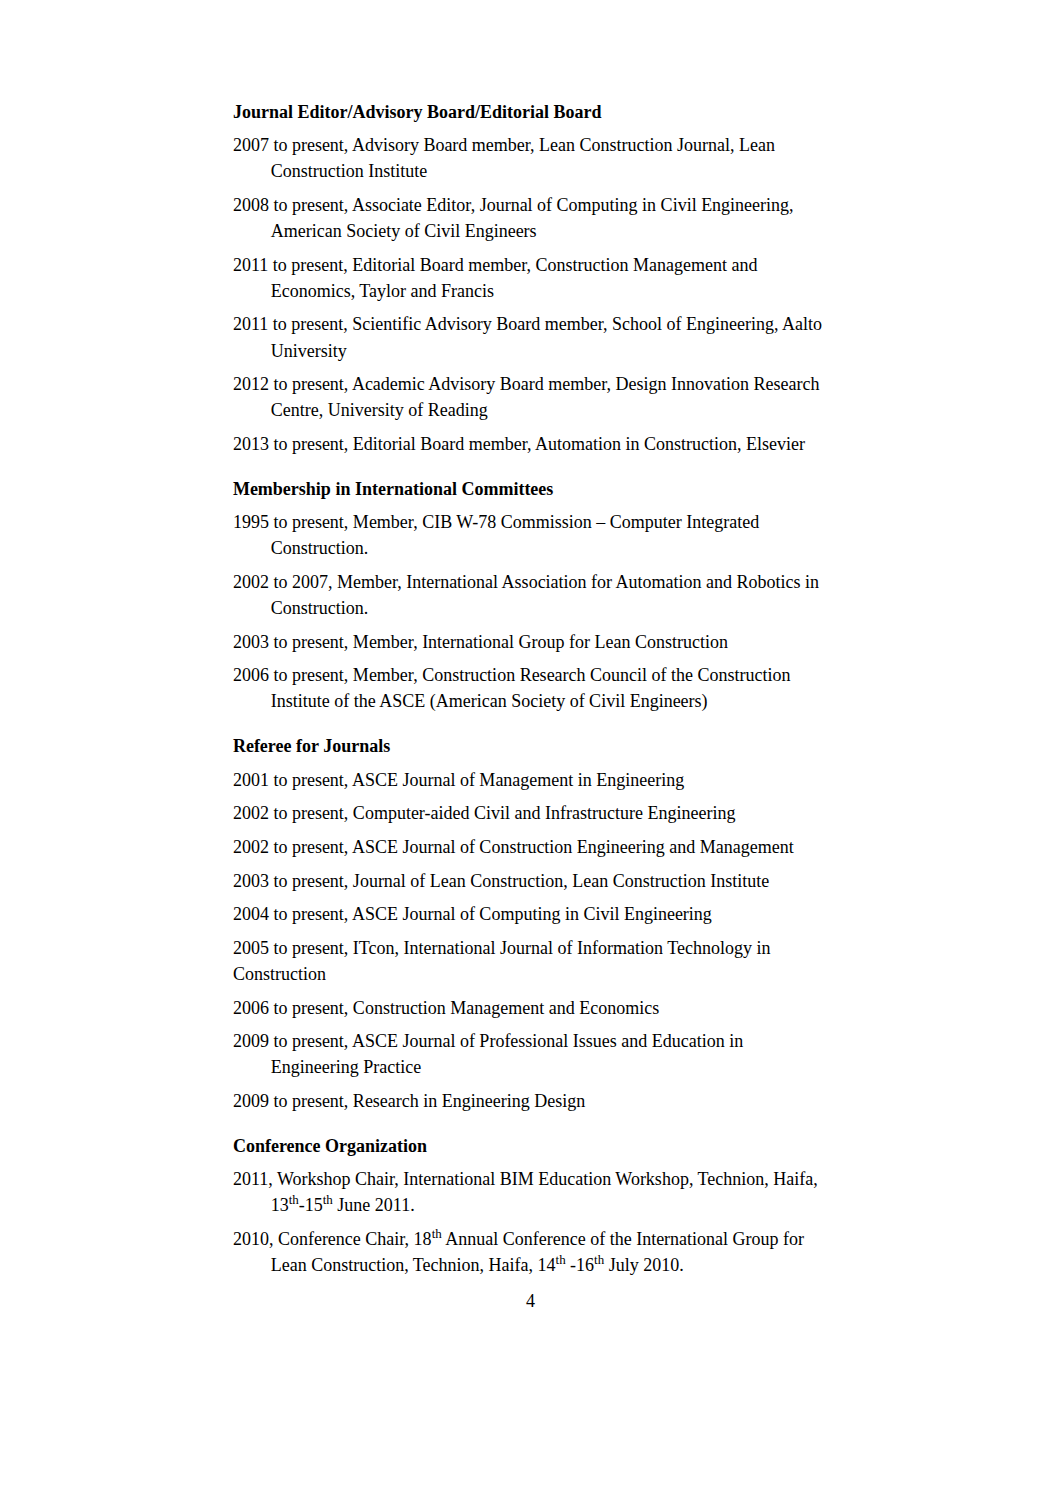Journal Editor/Advisory Board/Editorial Board
2007 to present, Advisory Board member, Lean Construction Journal, Lean Construction Institute
2008 to present, Associate Editor, Journal of Computing in Civil Engineering, American Society of Civil Engineers
2011 to present, Editorial Board member, Construction Management and Economics, Taylor and Francis
2011 to present, Scientific Advisory Board member, School of Engineering, Aalto University
2012 to present, Academic Advisory Board member, Design Innovation Research Centre, University of Reading
2013 to present, Editorial Board member, Automation in Construction, Elsevier
Membership in International Committees
1995 to present, Member, CIB W-78 Commission – Computer Integrated Construction.
2002 to 2007, Member, International Association for Automation and Robotics in Construction.
2003 to present, Member, International Group for Lean Construction
2006 to present, Member, Construction Research Council of the Construction Institute of the ASCE (American Society of Civil Engineers)
Referee for Journals
2001 to present, ASCE Journal of Management in Engineering
2002 to present, Computer-aided Civil and Infrastructure Engineering
2002 to present, ASCE Journal of Construction Engineering and Management
2003 to present, Journal of Lean Construction, Lean Construction Institute
2004 to present, ASCE Journal of Computing in Civil Engineering
2005 to present, ITcon, International Journal of Information Technology in Construction
2006 to present, Construction Management and Economics
2009 to present, ASCE Journal of Professional Issues and Education in Engineering Practice
2009 to present, Research in Engineering Design
Conference Organization
2011, Workshop Chair, International BIM Education Workshop, Technion, Haifa, 13th-15th June 2011.
2010, Conference Chair, 18th Annual Conference of the International Group for Lean Construction, Technion, Haifa, 14th -16th July 2010.
4